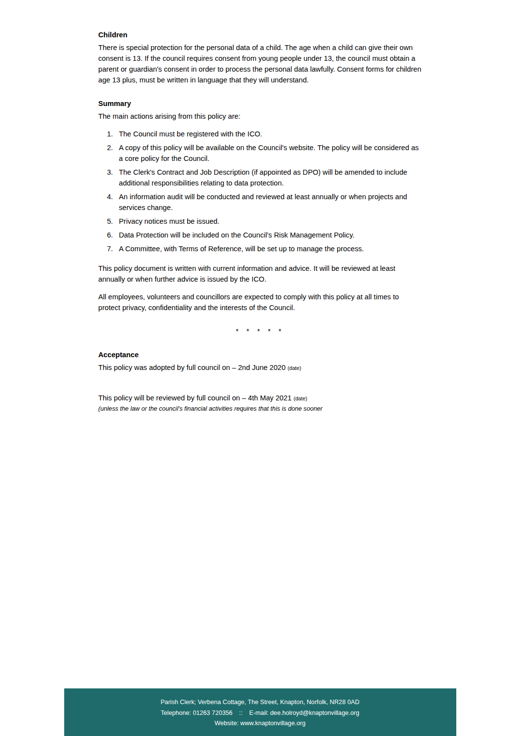Children
There is special protection for the personal data of a child. The age when a child can give their own consent is 13. If the council requires consent from young people under 13, the council must obtain a parent or guardian's consent in order to process the personal data lawfully. Consent forms for children age 13 plus, must be written in language that they will understand.
Summary
The main actions arising from this policy are:
The Council must be registered with the ICO.
A copy of this policy will be available on the Council's website. The policy will be considered as a core policy for the Council.
The Clerk's Contract and Job Description (if appointed as DPO) will be amended to include additional responsibilities relating to data protection.
An information audit will be conducted and reviewed at least annually or when projects and services change.
Privacy notices must be issued.
Data Protection will be included on the Council's Risk Management Policy.
A Committee, with Terms of Reference, will be set up to manage the process.
This policy document is written with current information and advice. It will be reviewed at least annually or when further advice is issued by the ICO.
All employees, volunteers and councillors are expected to comply with this policy at all times to protect privacy, confidentiality and the interests of the Council.
* * * * *
Acceptance
This policy was adopted by full council on – 2nd June 2020 (date)
This policy will be reviewed by full council on – 4th May 2021 (date)
(unless the law or the council's financial activities requires that this is done sooner
Parish Clerk; Verbena Cottage, The Street, Knapton, Norfolk, NR28 0AD
Telephone: 01263 720356 :: E-mail: dee.holroyd@knaptonvillage.org
Website: www.knaptonvillage.org